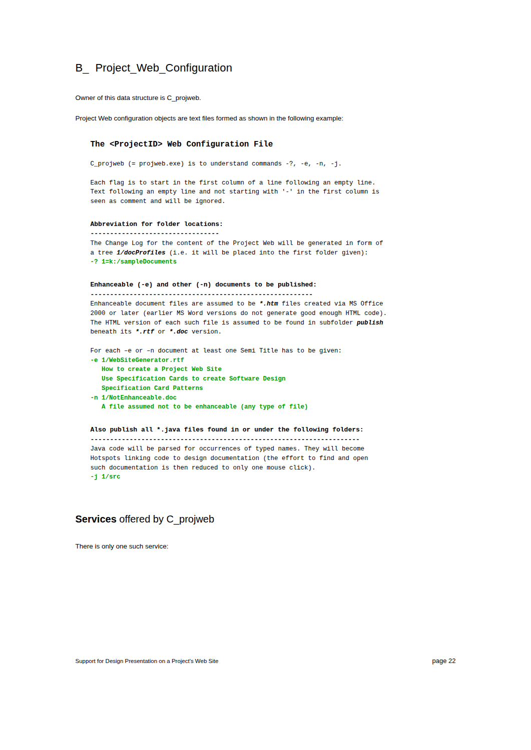B_ Project_Web_Configuration
Owner of this data structure is C_projweb.
Project Web configuration objects are text files formed as shown in the following example:
The <ProjectID> Web Configuration File
C_projweb (= projweb.exe) is to understand commands -?, -e, -n, -j.

Each flag is to start in the first column of a line following an empty line.
Text following an empty line and not starting with '-' in the first column is
seen as comment and will be ignored.
Abbreviation for folder locations:
---------------------------------
The Change Log for the content of the Project Web will be generated in form of
a tree 1/docProfiles (i.e. it will be placed into the first folder given):
-? 1=k:/sampleDocuments
Enhanceable (-e) and other (-n) documents to be published:
---------------------------------------------------------
Enhanceable document files are assumed to be *.htm files created via MS Office
2000 or later (earlier MS Word versions do not generate good enough HTML code).
The HTML version of each such file is assumed to be found in subfolder publish
beneath its *.rtf or *.doc version.

For each –e or –n document at least one Semi Title has to be given:
-e 1/WebSiteGenerator.rtf
   How to create a Project Web Site
   Use Specification Cards to create Software Design
   Specification Card Patterns
-n 1/NotEnhanceable.doc
   A file assumed not to be enhanceable (any type of file)
Also publish all *.java files found in or under the following folders:
---------------------------------------------------------------------
Java code will be parsed for occurrences of typed names. They will become
Hotspots linking code to design documentation (the effort to find and open
such documentation is then reduced to only one mouse click).
-j 1/src
Services offered by C_projweb
There is only one such service:
Support for Design Presentation on a Project's Web Site page 22